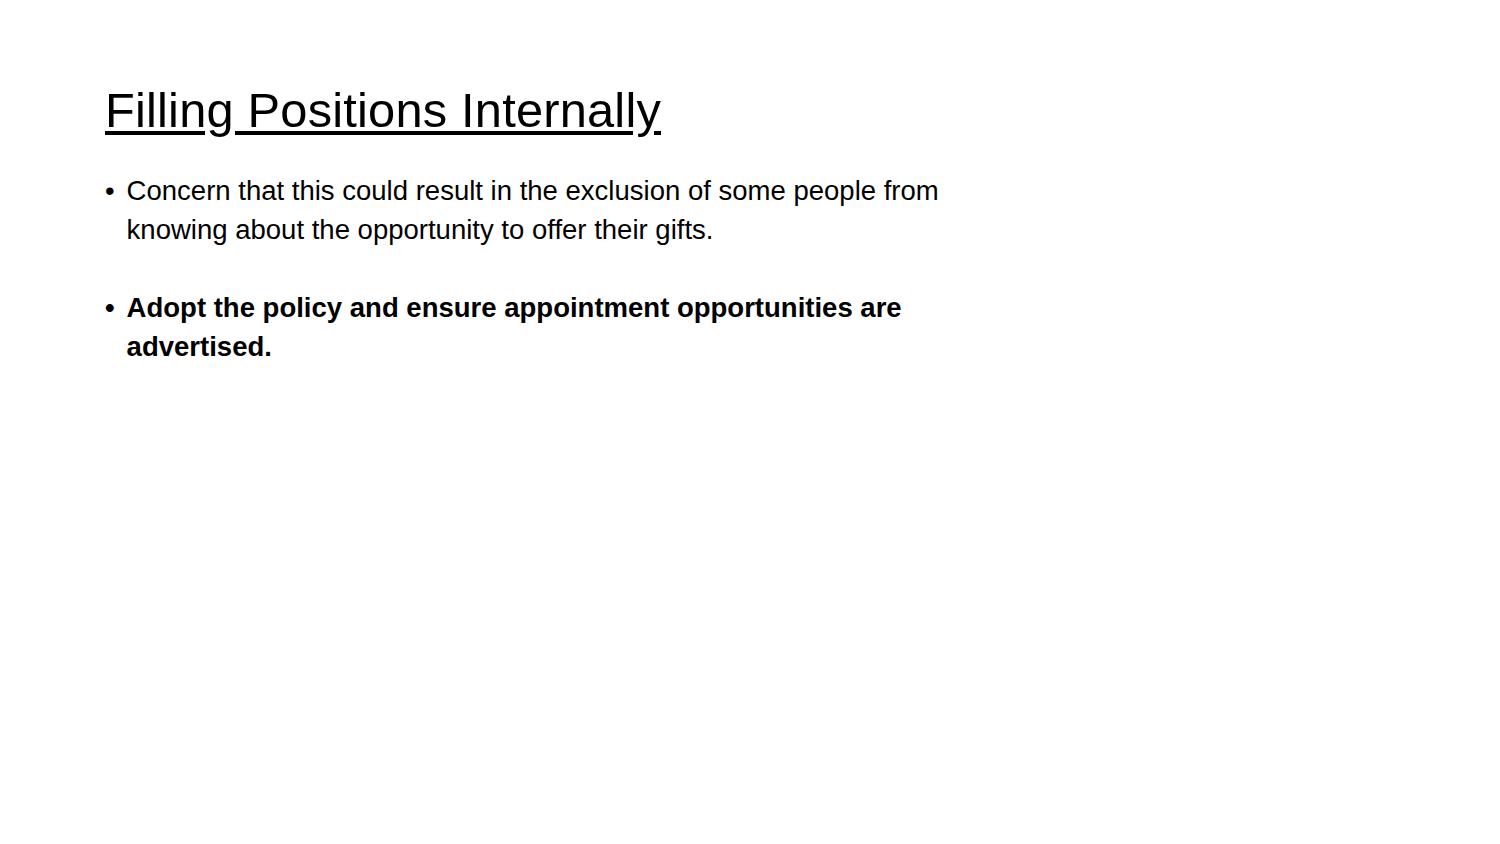Filling Positions Internally
Concern that this could result in the exclusion of some people from knowing about the opportunity to offer their gifts.
Adopt the policy and ensure appointment opportunities are advertised.